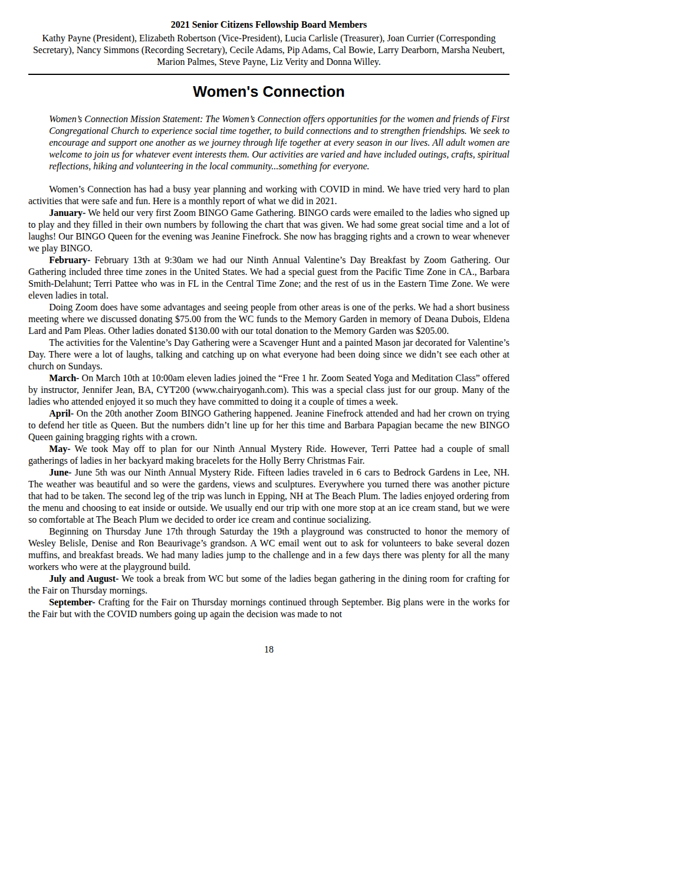2021 Senior Citizens Fellowship Board Members
Kathy Payne (President), Elizabeth Robertson (Vice-President), Lucia Carlisle (Treasurer), Joan Currier (Corresponding Secretary), Nancy Simmons (Recording Secretary), Cecile Adams, Pip Adams, Cal Bowie, Larry Dearborn, Marsha Neubert, Marion Palmes, Steve Payne, Liz Verity and Donna Willey.
Women's Connection
Women’s Connection Mission Statement: The Women’s Connection offers opportunities for the women and friends of First Congregational Church to experience social time together, to build connections and to strengthen friendships. We seek to encourage and support one another as we journey through life together at every season in our lives. All adult women are welcome to join us for whatever event interests them. Our activities are varied and have included outings, crafts, spiritual reflections, hiking and volunteering in the local community...something for everyone.
Women’s Connection has had a busy year planning and working with COVID in mind. We have tried very hard to plan activities that were safe and fun. Here is a monthly report of what we did in 2021.
January- We held our very first Zoom BINGO Game Gathering. BINGO cards were emailed to the ladies who signed up to play and they filled in their own numbers by following the chart that was given. We had some great social time and a lot of laughs! Our BINGO Queen for the evening was Jeanine Finefrock. She now has bragging rights and a crown to wear whenever we play BINGO.
February- February 13th at 9:30am we had our Ninth Annual Valentine’s Day Breakfast by Zoom Gathering. Our Gathering included three time zones in the United States. We had a special guest from the Pacific Time Zone in CA., Barbara Smith-Delahunt; Terri Pattee who was in FL in the Central Time Zone; and the rest of us in the Eastern Time Zone. We were eleven ladies in total.
Doing Zoom does have some advantages and seeing people from other areas is one of the perks. We had a short business meeting where we discussed donating $75.00 from the WC funds to the Memory Garden in memory of Deana Dubois, Eldena Lard and Pam Pleas. Other ladies donated $130.00 with our total donation to the Memory Garden was $205.00.
The activities for the Valentine’s Day Gathering were a Scavenger Hunt and a painted Mason jar decorated for Valentine’s Day. There were a lot of laughs, talking and catching up on what everyone had been doing since we didn’t see each other at church on Sundays.
March- On March 10th at 10:00am eleven ladies joined the “Free 1 hr. Zoom Seated Yoga and Meditation Class” offered by instructor, Jennifer Jean, BA, CYT200 (www.chairyoganh.com). This was a special class just for our group. Many of the ladies who attended enjoyed it so much they have committed to doing it a couple of times a week.
April- On the 20th another Zoom BINGO Gathering happened. Jeanine Finefrock attended and had her crown on trying to defend her title as Queen. But the numbers didn’t line up for her this time and Barbara Papagian became the new BINGO Queen gaining bragging rights with a crown.
May- We took May off to plan for our Ninth Annual Mystery Ride. However, Terri Pattee had a couple of small gatherings of ladies in her backyard making bracelets for the Holly Berry Christmas Fair.
June- June 5th was our Ninth Annual Mystery Ride. Fifteen ladies traveled in 6 cars to Bedrock Gardens in Lee, NH. The weather was beautiful and so were the gardens, views and sculptures. Everywhere you turned there was another picture that had to be taken. The second leg of the trip was lunch in Epping, NH at The Beach Plum. The ladies enjoyed ordering from the menu and choosing to eat inside or outside. We usually end our trip with one more stop at an ice cream stand, but we were so comfortable at The Beach Plum we decided to order ice cream and continue socializing.
Beginning on Thursday June 17th through Saturday the 19th a playground was constructed to honor the memory of Wesley Belisle, Denise and Ron Beaurivage’s grandson. A WC email went out to ask for volunteers to bake several dozen muffins, and breakfast breads. We had many ladies jump to the challenge and in a few days there was plenty for all the many workers who were at the playground build.
July and August- We took a break from WC but some of the ladies began gathering in the dining room for crafting for the Fair on Thursday mornings.
September- Crafting for the Fair on Thursday mornings continued through September. Big plans were in the works for the Fair but with the COVID numbers going up again the decision was made to not
18